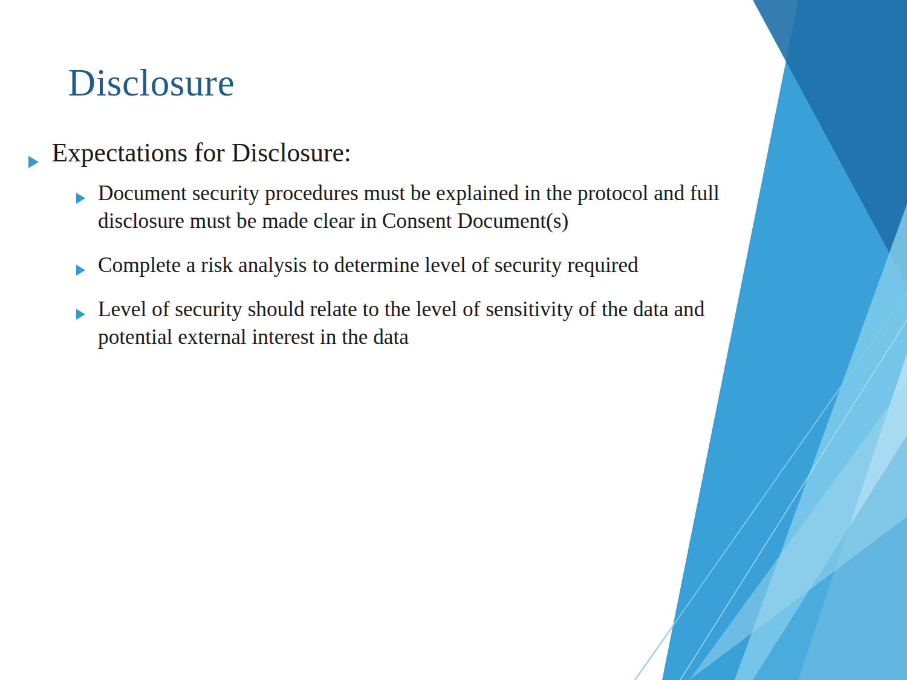Disclosure
Expectations for Disclosure:
Document security procedures must be explained in the protocol and full disclosure must be made clear in Consent Document(s)
Complete a risk analysis to determine level of security required
Level of security should relate to the level of sensitivity of the data and potential external interest in the data